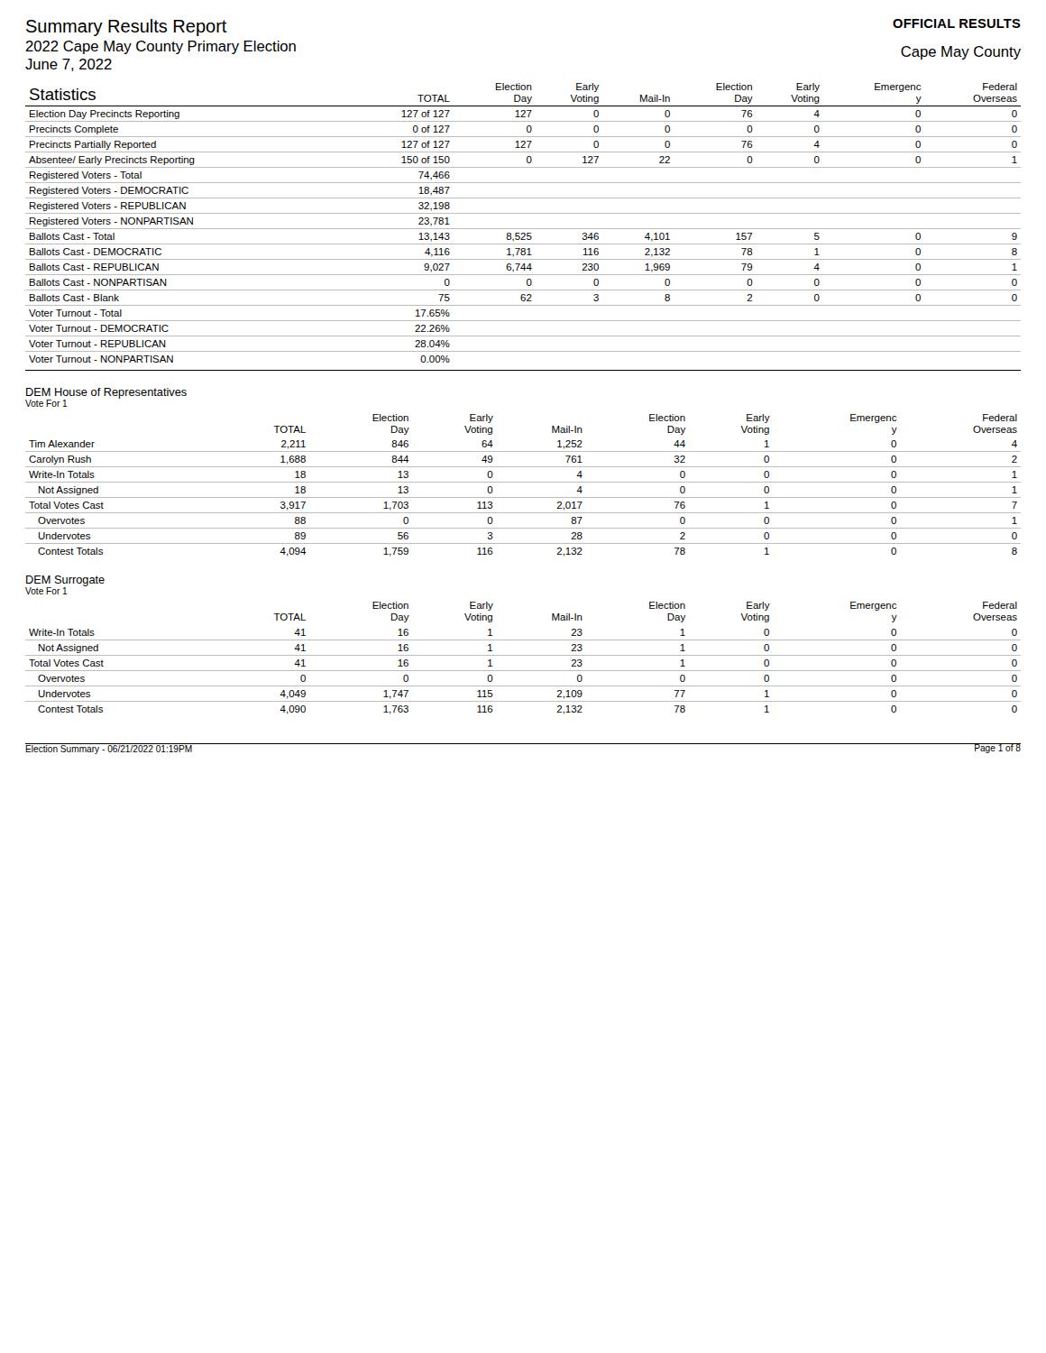Summary Results Report
2022 Cape May County Primary Election
June 7, 2022
OFFICIAL RESULTS
Cape May County
| Statistics | TOTAL | Election Day | Early Voting | Mail-In | Election Day | Early Voting | Emergenc y | Federal Overseas |
| --- | --- | --- | --- | --- | --- | --- | --- | --- |
| Election Day Precincts Reporting | 127 of 127 | 127 | 0 | 0 | 76 | 4 | 0 | 0 |
| Precincts Complete | 0 of 127 | 0 | 0 | 0 | 0 | 0 | 0 | 0 |
| Precincts Partially Reported | 127 of 127 | 127 | 0 | 0 | 76 | 4 | 0 | 0 |
| Absentee/ Early Precincts Reporting | 150 of 150 | 0 | 127 | 22 | 0 | 0 | 0 | 1 |
| Registered Voters - Total | 74,466 | | | | | | | |
| Registered Voters - DEMOCRATIC | 18,487 | | | | | | | |
| Registered Voters - REPUBLICAN | 32,198 | | | | | | | |
| Registered Voters - NONPARTISAN | 23,781 | | | | | | | |
| Ballots Cast - Total | 13,143 | 8,525 | 346 | 4,101 | 157 | 5 | 0 | 9 |
| Ballots Cast - DEMOCRATIC | 4,116 | 1,781 | 116 | 2,132 | 78 | 1 | 0 | 8 |
| Ballots Cast - REPUBLICAN | 9,027 | 6,744 | 230 | 1,969 | 79 | 4 | 0 | 1 |
| Ballots Cast - NONPARTISAN | 0 | 0 | 0 | 0 | 0 | 0 | 0 | 0 |
| Ballots Cast - Blank | 75 | 62 | 3 | 8 | 2 | 0 | 0 | 0 |
| Voter Turnout - Total | 17.65% | | | | | | | |
| Voter Turnout - DEMOCRATIC | 22.26% | | | | | | | |
| Voter Turnout - REPUBLICAN | 28.04% | | | | | | | |
| Voter Turnout - NONPARTISAN | 0.00% | | | | | | | |
DEM House of Representatives
Vote For 1
| | TOTAL | Election Day | Early Voting | Mail-In | Election Day | Early Voting | Emergenc y | Federal Overseas |
| --- | --- | --- | --- | --- | --- | --- | --- | --- |
| Tim Alexander | 2,211 | 846 | 64 | 1,252 | 44 | 1 | 0 | 4 |
| Carolyn Rush | 1,688 | 844 | 49 | 761 | 32 | 0 | 0 | 2 |
| Write-In Totals | 18 | 13 | 0 | 4 | 0 | 0 | 0 | 1 |
| Not Assigned | 18 | 13 | 0 | 4 | 0 | 0 | 0 | 1 |
| Total Votes Cast | 3,917 | 1,703 | 113 | 2,017 | 76 | 1 | 0 | 7 |
| Overvotes | 88 | 0 | 0 | 87 | 0 | 0 | 0 | 1 |
| Undervotes | 89 | 56 | 3 | 28 | 2 | 0 | 0 | 0 |
| Contest Totals | 4,094 | 1,759 | 116 | 2,132 | 78 | 1 | 0 | 8 |
DEM Surrogate
Vote For 1
| | TOTAL | Election Day | Early Voting | Mail-In | Election Day | Early Voting | Emergenc y | Federal Overseas |
| --- | --- | --- | --- | --- | --- | --- | --- | --- |
| Write-In Totals | 41 | 16 | 1 | 23 | 1 | 0 | 0 | 0 |
| Not Assigned | 41 | 16 | 1 | 23 | 1 | 0 | 0 | 0 |
| Total Votes Cast | 41 | 16 | 1 | 23 | 1 | 0 | 0 | 0 |
| Overvotes | 0 | 0 | 0 | 0 | 0 | 0 | 0 | 0 |
| Undervotes | 4,049 | 1,747 | 115 | 2,109 | 77 | 1 | 0 | 0 |
| Contest Totals | 4,090 | 1,763 | 116 | 2,132 | 78 | 1 | 0 | 0 |
Election Summary - 06/21/2022 01:19PM Page 1 of 8